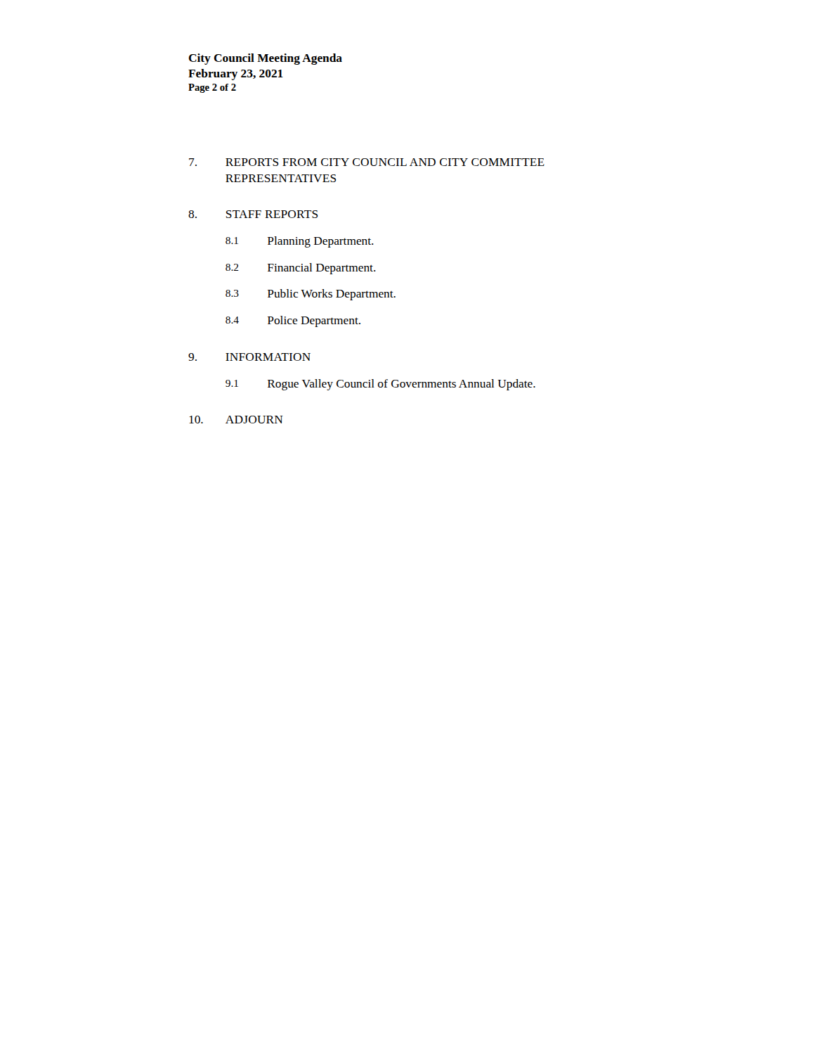City Council Meeting Agenda
February 23, 2021
Page 2 of 2
7. REPORTS FROM CITY COUNCIL AND CITY COMMITTEE REPRESENTATIVES
8. STAFF REPORTS
8.1 Planning Department.
8.2 Financial Department.
8.3 Public Works Department.
8.4 Police Department.
9. INFORMATION
9.1 Rogue Valley Council of Governments Annual Update.
10. ADJOURN